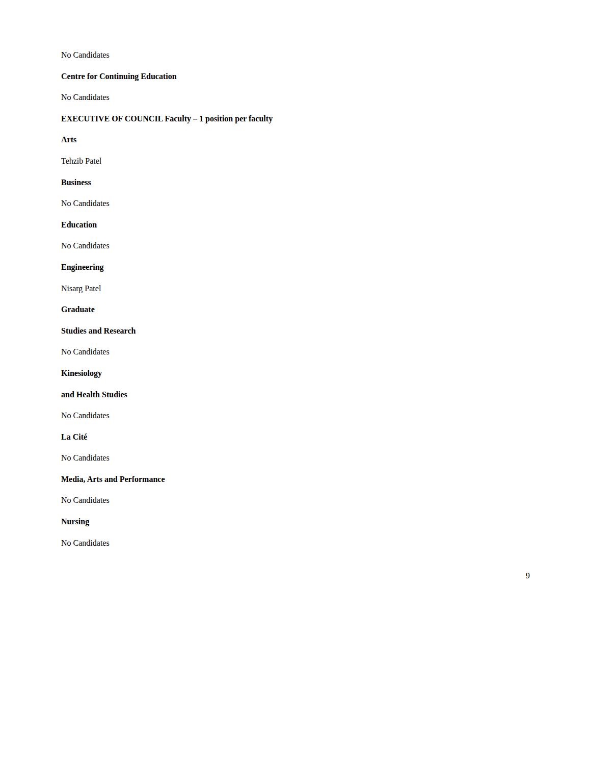No Candidates
Centre for Continuing Education
No Candidates
EXECUTIVE OF COUNCIL Faculty – 1 position per faculty
Arts
Tehzib Patel
Business
No Candidates
Education
No Candidates
Engineering
Nisarg Patel
Graduate
Studies and Research
No Candidates
Kinesiology
and Health Studies
No Candidates
La Cité
No Candidates
Media, Arts and Performance
No Candidates
Nursing
No Candidates
9